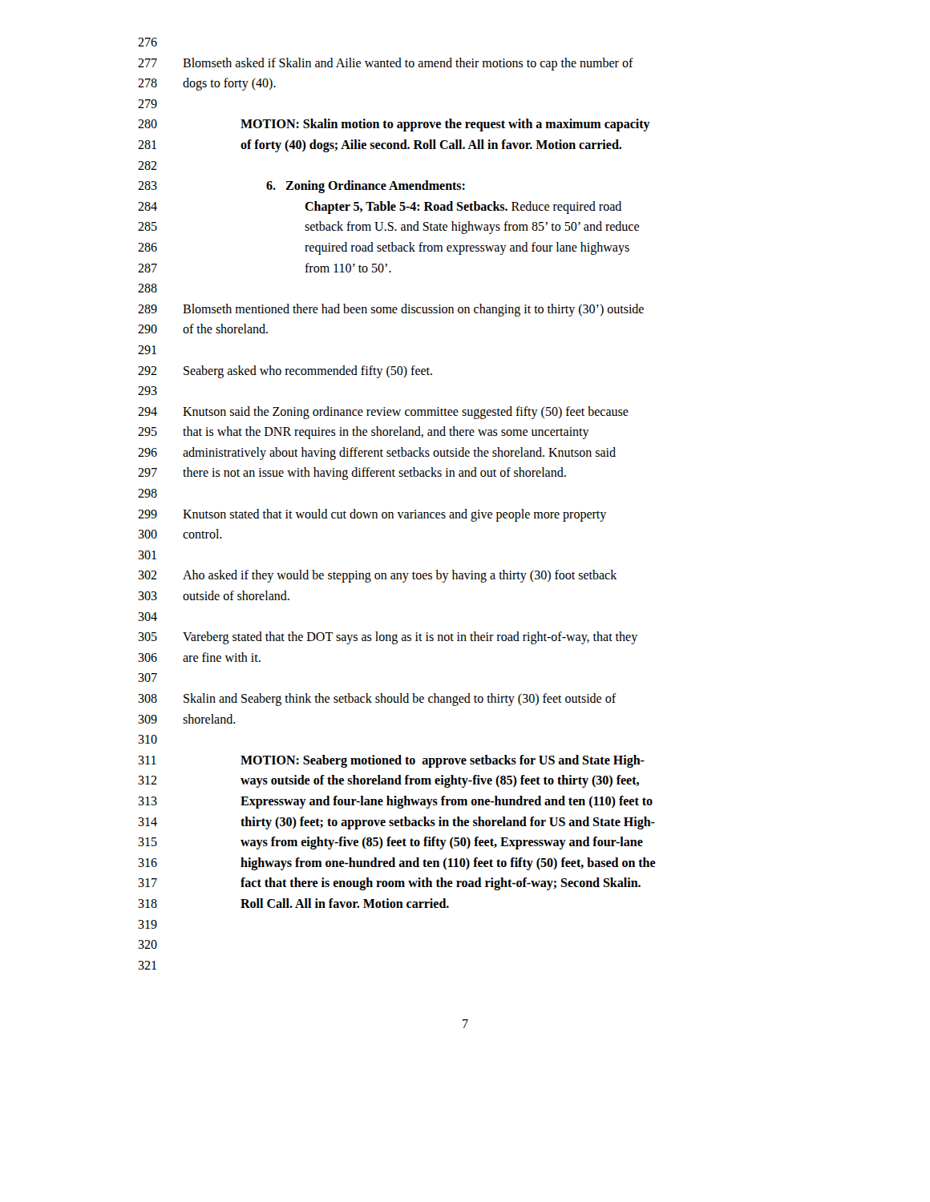276
277
Blomseth asked if Skalin and Ailie wanted to amend their motions to cap the number of
278
dogs to forty (40).
279
280
MOTION: Skalin motion to approve the request with a maximum capacity
281
of forty (40) dogs; Ailie second. Roll Call. All in favor. Motion carried.
282
283
6. Zoning Ordinance Amendments:
284
Chapter 5, Table 5-4: Road Setbacks. Reduce required road
285
setback from U.S. and State highways from 85’ to 50’ and reduce
286
required road setback from expressway and four lane highways
287
from 110’ to 50’.
288
289
Blomseth mentioned there had been some discussion on changing it to thirty (30’) outside
290
of the shoreland.
291
292
Seaberg asked who recommended fifty (50) feet.
293
294
Knutson said the Zoning ordinance review committee suggested fifty (50) feet because
295
that is what the DNR requires in the shoreland, and there was some uncertainty
296
administratively about having different setbacks outside the shoreland. Knutson said
297
there is not an issue with having different setbacks in and out of shoreland.
298
299
Knutson stated that it would cut down on variances and give people more property
300
control.
301
302
Aho asked if they would be stepping on any toes by having a thirty (30) foot setback
303
outside of shoreland.
304
305
Vareberg stated that the DOT says as long as it is not in their road right-of-way, that they
306
are fine with it.
307
308
Skalin and Seaberg think the setback should be changed to thirty (30) feet outside of
309
shoreland.
310
311
MOTION: Seaberg motioned to approve setbacks for US and State High-
312
ways outside of the shoreland from eighty-five (85) feet to thirty (30) feet,
313
Expressway and four-lane highways from one-hundred and ten (110) feet to
314
thirty (30) feet; to approve setbacks in the shoreland for US and State High-
315
ways from eighty-five (85) feet to fifty (50) feet, Expressway and four-lane
316
highways from one-hundred and ten (110) feet to fifty (50) feet, based on the
317
fact that there is enough room with the road right-of-way; Second Skalin.
318
Roll Call. All in favor. Motion carried.
319
320
321
7